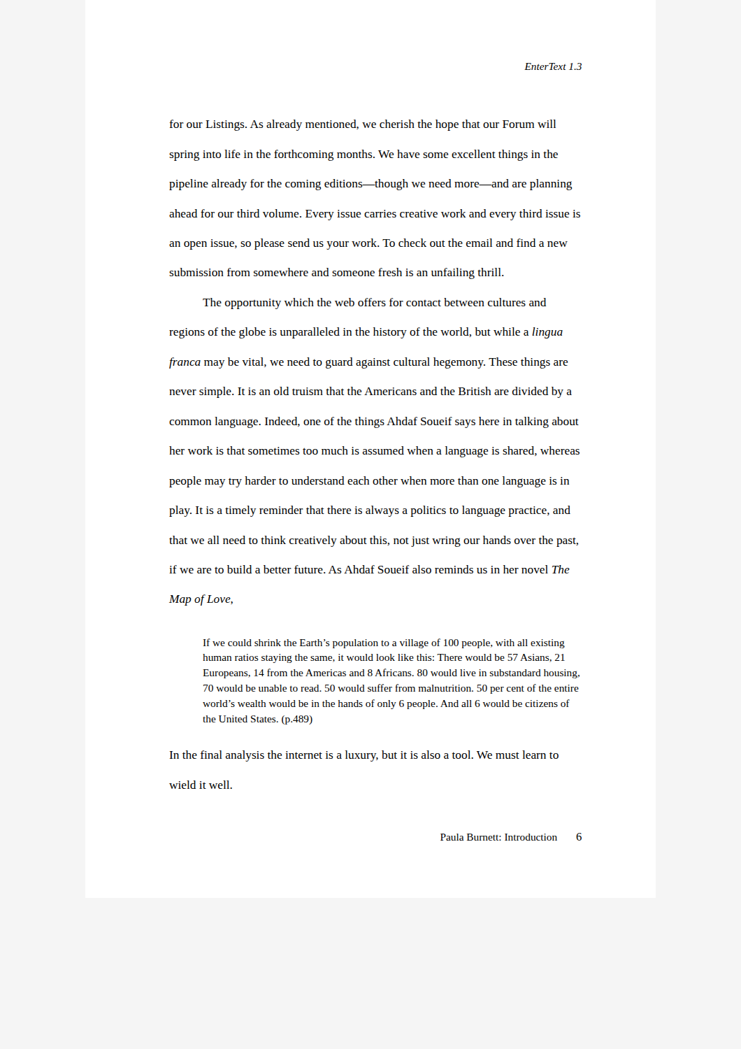EnterText 1.3
for our Listings. As already mentioned, we cherish the hope that our Forum will spring into life in the forthcoming months. We have some excellent things in the pipeline already for the coming editions—though we need more—and are planning ahead for our third volume. Every issue carries creative work and every third issue is an open issue, so please send us your work. To check out the email and find a new submission from somewhere and someone fresh is an unfailing thrill.
The opportunity which the web offers for contact between cultures and regions of the globe is unparalleled in the history of the world, but while a lingua franca may be vital, we need to guard against cultural hegemony. These things are never simple. It is an old truism that the Americans and the British are divided by a common language. Indeed, one of the things Ahdaf Soueif says here in talking about her work is that sometimes too much is assumed when a language is shared, whereas people may try harder to understand each other when more than one language is in play. It is a timely reminder that there is always a politics to language practice, and that we all need to think creatively about this, not just wring our hands over the past, if we are to build a better future. As Ahdaf Soueif also reminds us in her novel The Map of Love,
If we could shrink the Earth’s population to a village of 100 people, with all existing human ratios staying the same, it would look like this: There would be 57 Asians, 21 Europeans, 14 from the Americas and 8 Africans. 80 would live in substandard housing, 70 would be unable to read. 50 would suffer from malnutrition. 50 per cent of the entire world’s wealth would be in the hands of only 6 people. And all 6 would be citizens of the United States. (p.489)
In the final analysis the internet is a luxury, but it is also a tool. We must learn to wield it well.
Paula Burnett: Introduction 6